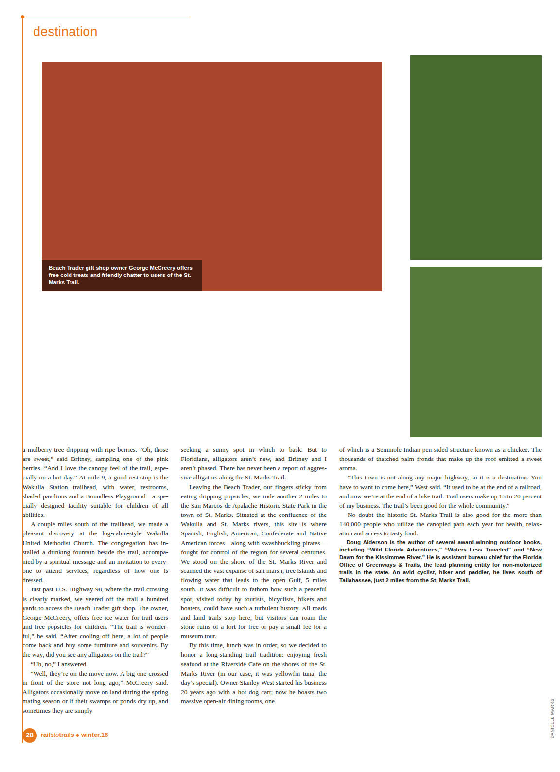destination
Beach Trader gift shop owner George McCreery offers free cold treats and friendly chatter to users of the St. Marks Trail.
a mulberry tree dripping with ripe berries. “Oh, those are sweet,” said Britney, sampling one of the pink berries. “And I love the canopy feel of the trail, especially on a hot day.” At mile 9, a good rest stop is the Wakulla Station trailhead, with water, restrooms, shaded pavilions and a Boundless Playground—a specially designed facility suitable for children of all abilities.
A couple miles south of the trailhead, we made a pleasant discovery at the log-cabin-style Wakulla United Methodist Church. The congregation has installed a drinking fountain beside the trail, accompanied by a spiritual message and an invitation to everyone to attend services, regardless of how one is dressed.
Just past U.S. Highway 98, where the trail crossing is clearly marked, we veered off the trail a hundred yards to access the Beach Trader gift shop. The owner, George McCreery, offers free ice water for trail users and free popsicles for children. “The trail is wonderful,” he said. “After cooling off here, a lot of people come back and buy some furniture and souvenirs. By the way, did you see any alligators on the trail?”
“Uh, no,” I answered.
“Well, they’re on the move now. A big one crossed in front of the store not long ago,” McCreery said. Alligators occasionally move on land during the spring mating season or if their swamps or ponds dry up, and sometimes they are simply
seeking a sunny spot in which to bask. But to Floridians, alligators aren’t new, and Britney and I aren’t phased. There has never been a report of aggressive alligators along the St. Marks Trail.
Leaving the Beach Trader, our fingers sticky from eating dripping popsicles, we rode another 2 miles to the San Marcos de Apalache Historic State Park in the town of St. Marks. Situated at the confluence of the Wakulla and St. Marks rivers, this site is where Spanish, English, American, Confederate and Native American forces—along with swashbuckling pirates—fought for control of the region for several centuries. We stood on the shore of the St. Marks River and scanned the vast expanse of salt marsh, tree islands and flowing water that leads to the open Gulf, 5 miles south. It was difficult to fathom how such a peaceful spot, visited today by tourists, bicyclists, hikers and boaters, could have such a turbulent history. All roads and land trails stop here, but visitors can roam the stone ruins of a fort for free or pay a small fee for a museum tour.
By this time, lunch was in order, so we decided to honor a long-standing trail tradition: enjoying fresh seafood at the Riverside Cafe on the shores of the St. Marks River (in our case, it was yellowfin tuna, the day’s special). Owner Stanley West started his business 20 years ago with a hot dog cart; now he boasts two massive open-air dining rooms, one
of which is a Seminole Indian pen-sided structure known as a chickee. The thousands of thatched palm fronds that make up the roof emitted a sweet aroma.
“This town is not along any major highway, so it is a destination. You have to want to come here,” West said. “It used to be at the end of a railroad, and now we’re at the end of a bike trail. Trail users make up 15 to 20 percent of my business. The trail’s been good for the whole community.”
No doubt the historic St. Marks Trail is also good for the more than 140,000 people who utilize the canopied path each year for health, relaxation and access to tasty food.
Doug Alderson is the author of several award-winning outdoor books, including “Wild Florida Adventures,” “Waters Less Traveled” and “New Dawn for the Kissimmee River.” He is assistant bureau chief for the Florida Office of Greenways & Trails, the lead planning entity for non-motorized trails in the state. An avid cyclist, hiker and paddler, he lives south of Tallahassee, just 2 miles from the St. Marks Trail.
DANIELLE MARKS
28
railstotrails ◆ winter.16